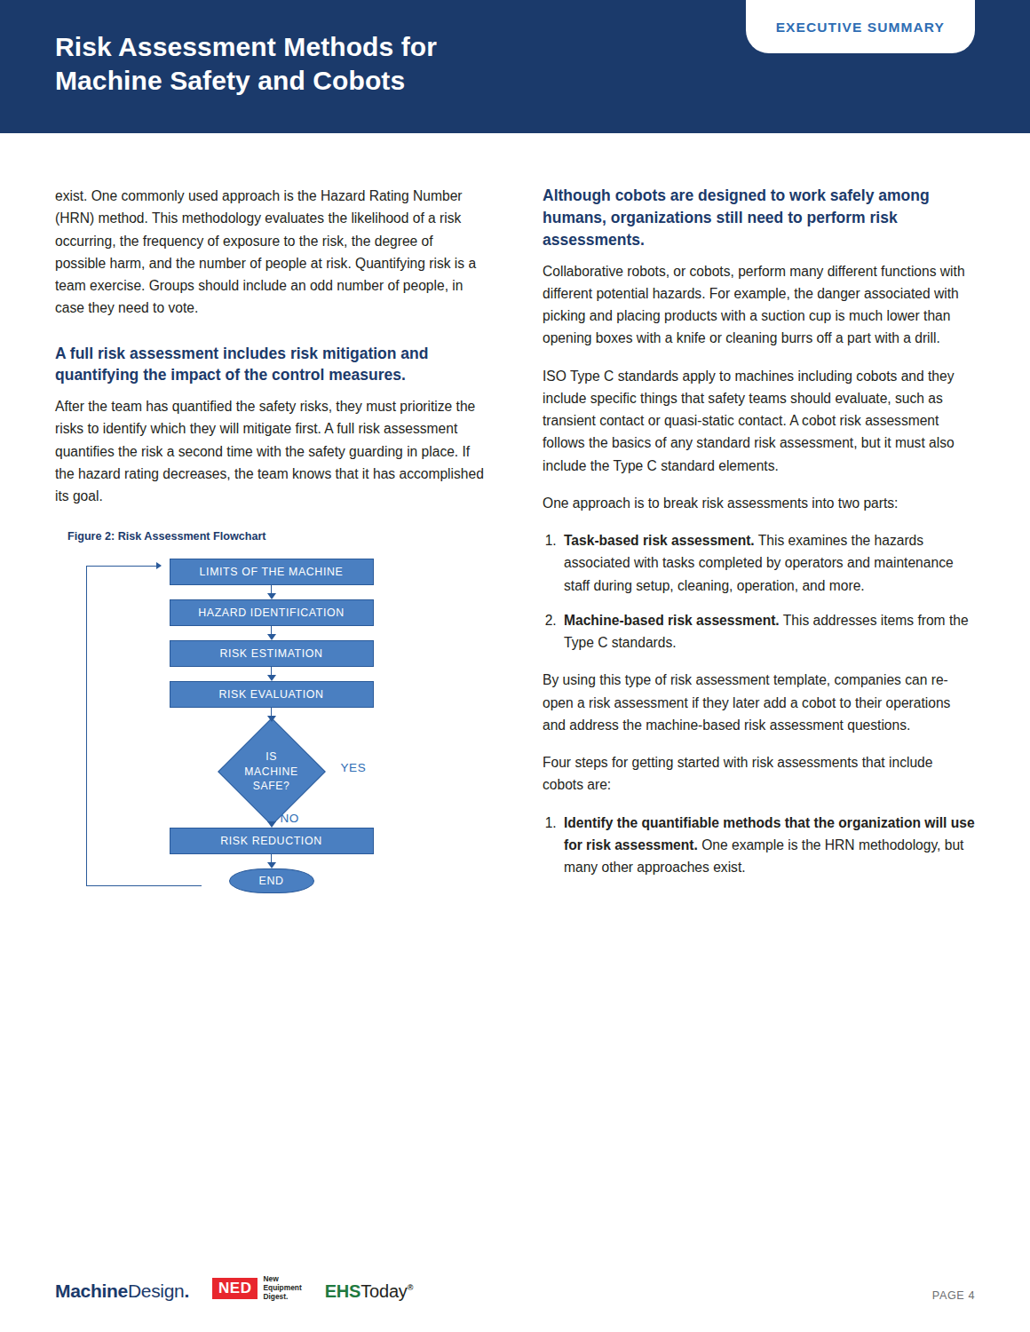Executive Summary
Risk Assessment Methods for
Machine Safety and Cobots
exist. One commonly used approach is the Hazard Rating Number (HRN) method. This methodology evaluates the likelihood of a risk occurring, the frequency of exposure to the risk, the degree of possible harm, and the number of people at risk. Quantifying risk is a team exercise. Groups should include an odd number of people, in case they need to vote.
A full risk assessment includes risk mitigation and quantifying the impact of the control measures.
After the team has quantified the safety risks, they must prioritize the risks to identify which they will mitigate first. A full risk assessment quantifies the risk a second time with the safety guarding in place. If the hazard rating decreases, the team knows that it has accomplished its goal.
Figure 2: Risk Assessment Flowchart
LIMITS OF THE MACHINE
HAZARD IDENTIFICATION
RISK ESTIMATION
RISK EVALUATION
IS
MACHINE
SAFE?
YES
NO
RISK REDUCTION
END
Although cobots are designed to work safely among humans, organizations still need to perform risk assessments.
Collaborative robots, or cobots, perform many different functions with different potential hazards. For example, the danger associated with picking and placing products with a suction cup is much lower than opening boxes with a knife or cleaning burrs off a part with a drill.
ISO Type C standards apply to machines including cobots and they include specific things that safety teams should evaluate, such as transient contact or quasi-static contact. A cobot risk assessment follows the basics of any standard risk assessment, but it must also include the Type C standard elements.
One approach is to break risk assessments into two parts:
Task-based risk assessment. This examines the hazards associated with tasks completed by operators and maintenance staff during setup, cleaning, operation, and more.
Machine-based risk assessment. This addresses items from the Type C standards.
By using this type of risk assessment template, companies can re-open a risk assessment if they later add a cobot to their operations and address the machine-based risk assessment questions.
Four steps for getting started with risk assessments that include cobots are:
Identify the quantifiable methods that the organization will use for risk assessment. One example is the HRN methodology, but many other approaches exist.
MachineDesign.
NED New
Equipment
Digest.
EHS Today®
PAGE 4